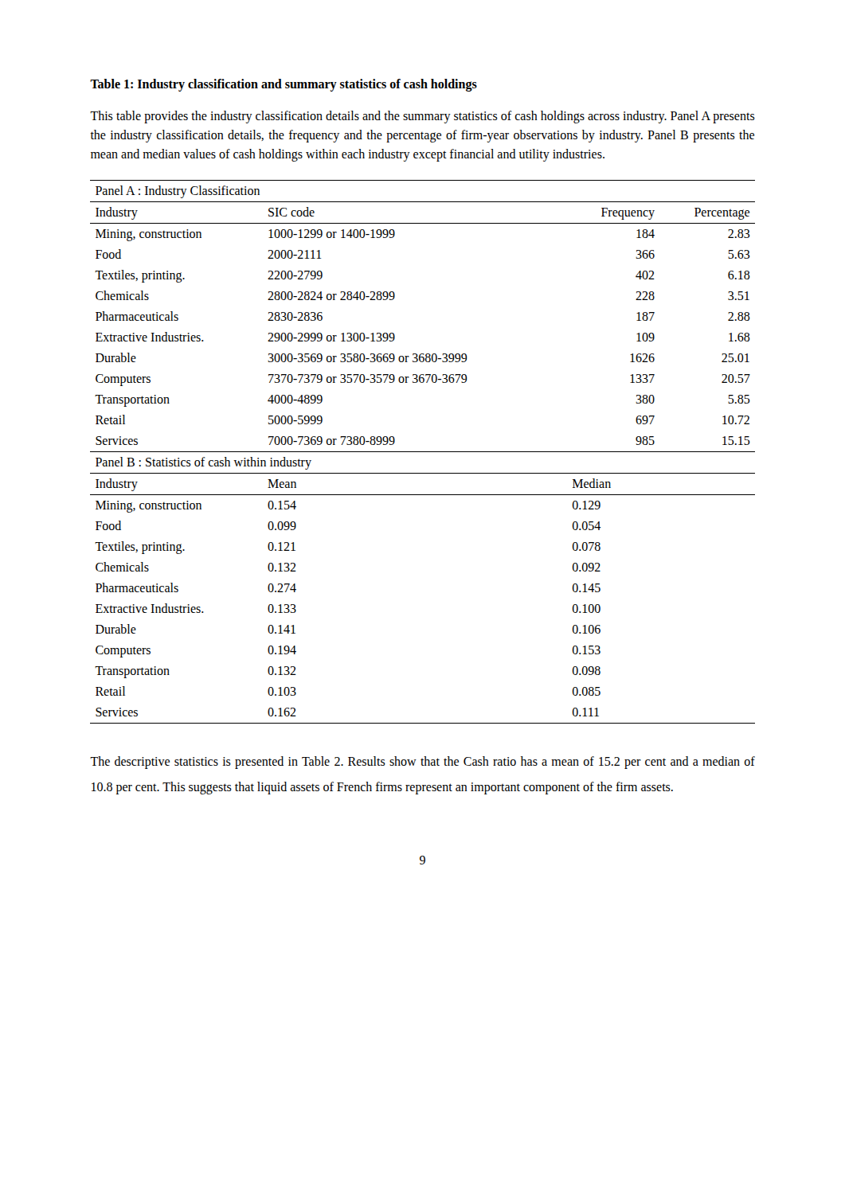Table 1: Industry classification and summary statistics of cash holdings
This table provides the industry classification details and the summary statistics of cash holdings across industry. Panel A presents the industry classification details, the frequency and the percentage of firm-year observations by industry. Panel B presents the mean and median values of cash holdings within each industry except financial and utility industries.
| Panel A : Industry Classification |
| Industry | SIC code | Frequency | Percentage |
| Mining, construction | 1000-1299 or 1400-1999 | 184 | 2.83 |
| Food | 2000-2111 | 366 | 5.63 |
| Textiles, printing. | 2200-2799 | 402 | 6.18 |
| Chemicals | 2800-2824 or 2840-2899 | 228 | 3.51 |
| Pharmaceuticals | 2830-2836 | 187 | 2.88 |
| Extractive Industries. | 2900-2999 or 1300-1399 | 109 | 1.68 |
| Durable | 3000-3569 or 3580-3669 or 3680-3999 | 1626 | 25.01 |
| Computers | 7370-7379 or 3570-3579 or 3670-3679 | 1337 | 20.57 |
| Transportation | 4000-4899 | 380 | 5.85 |
| Retail | 5000-5999 | 697 | 10.72 |
| Services | 7000-7369 or 7380-8999 | 985 | 15.15 |
| Panel B : Statistics of cash within industry |
| Industry | Mean | Median |
| Mining, construction | 0.154 | 0.129 |
| Food | 0.099 | 0.054 |
| Textiles, printing. | 0.121 | 0.078 |
| Chemicals | 0.132 | 0.092 |
| Pharmaceuticals | 0.274 | 0.145 |
| Extractive Industries. | 0.133 | 0.100 |
| Durable | 0.141 | 0.106 |
| Computers | 0.194 | 0.153 |
| Transportation | 0.132 | 0.098 |
| Retail | 0.103 | 0.085 |
| Services | 0.162 | 0.111 |
The descriptive statistics is presented in Table 2. Results show that the Cash ratio has a mean of 15.2 per cent and a median of 10.8 per cent. This suggests that liquid assets of French firms represent an important component of the firm assets.
9